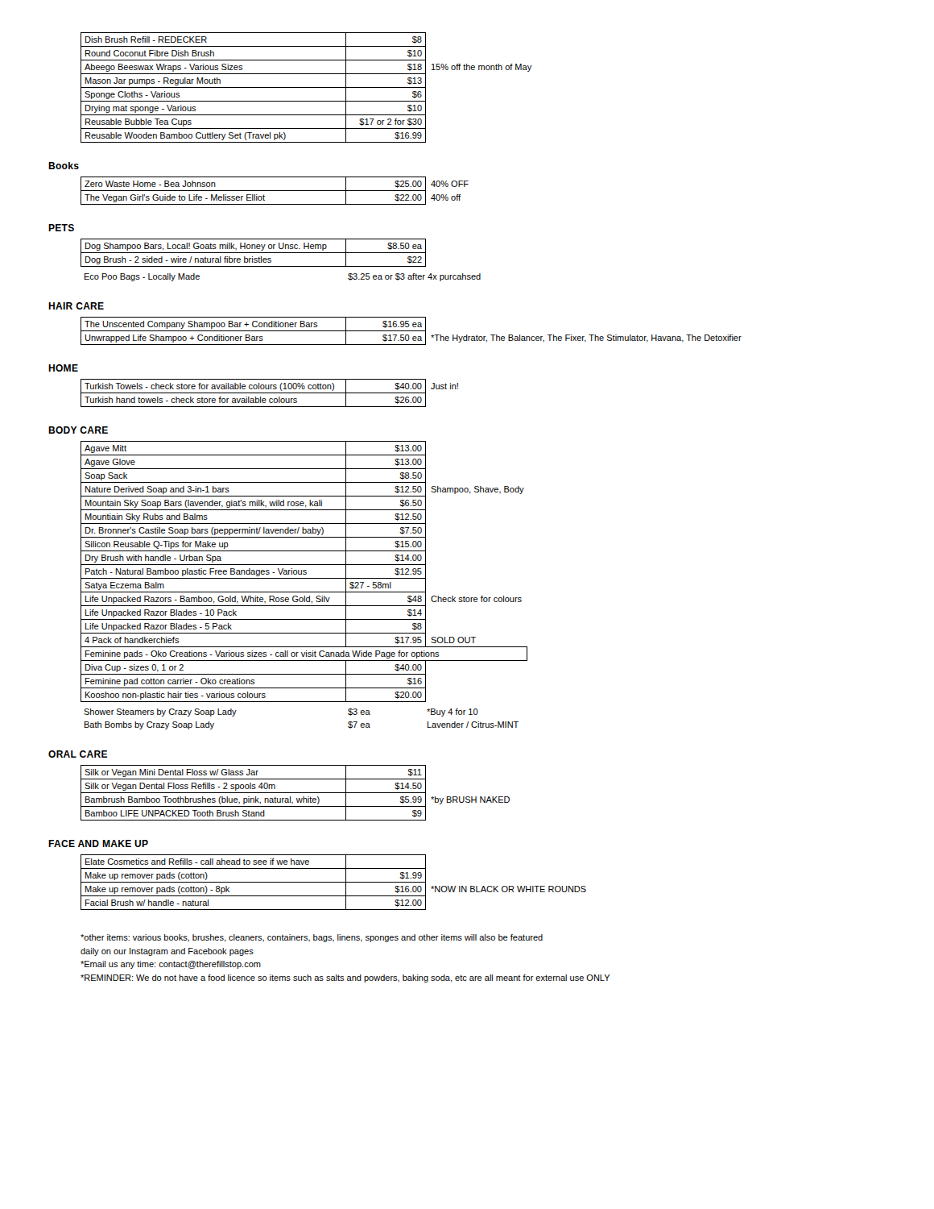| Dish Brush Refill - REDECKER | $8 | |
| Round Coconut Fibre Dish Brush | $10 | |
| Abeego Beeswax Wraps - Various Sizes | $18 | 15% off the month of May |
| Mason Jar pumps - Regular Mouth | $13 | |
| Sponge Cloths - Various | $6 | |
| Drying mat sponge - Various | $10 | |
| Reusable Bubble Tea Cups | $17 or 2 for $30 | |
| Reusable Wooden Bamboo Cuttlery Set (Travel pk) | $16.99 | |
Books
| Zero Waste Home - Bea Johnson | $25.00 | 40% OFF |
| The Vegan Girl's Guide to Life - Melisser Elliot | $22.00 | 40% off |
PETS
| Dog Shampoo Bars, Local! Goats milk, Honey or Unsc. Hemp | $8.50 ea |
| Dog Brush - 2 sided - wire / natural fibre bristles | $22 |
| Eco Poo Bags - Locally Made | $3.25 ea or $3 after 4x purcahsed |
HAIR CARE
| The Unscented Company Shampoo Bar + Conditioner Bars | $16.95 ea | |
| Unwrapped Life Shampoo + Conditioner Bars | $17.50 ea | *The Hydrator, The Balancer, The Fixer, The Stimulator, Havana, The Detoxifier |
HOME
| Turkish Towels - check store for available colours (100% cotton) | $40.00 | Just in! |
| Turkish hand towels - check store for available colours | $26.00 | |
BODY CARE
| Agave Mitt | $13.00 | |
| Agave Glove | $13.00 | |
| Soap Sack | $8.50 | |
| Nature Derived Soap and 3-in-1 bars | $12.50 | Shampoo, Shave, Body |
| Mountain Sky Soap Bars (lavender, giat's milk, wild rose, kali | $6.50 | |
| Mountiain Sky Rubs and Balms | $12.50 | |
| Dr. Bronner's Castile Soap bars (peppermint/ lavender/ baby) | $7.50 | |
| Silicon Reusable Q-Tips for Make up | $15.00 | |
| Dry Brush with handle - Urban Spa | $14.00 | |
| Patch - Natural Bamboo plastic Free Bandages - Various | $12.95 | |
| Satya Eczema Balm | $27 - 58ml | |
| Life Unpacked Razors - Bamboo, Gold, White, Rose Gold, Silv | $48 | Check store for colours |
| Life Unpacked Razor Blades - 10 Pack | $14 | |
| Life Unpacked Razor Blades - 5 Pack | $8 | |
| 4 Pack of handkerchiefs | $17.95 | SOLD OUT |
| Feminine pads - Oko Creations - Various sizes - call or visit Canada Wide Page for options |
| Diva Cup - sizes 0, 1 or 2 | $40.00 | |
| Feminine pad cotton carrier - Oko creations | $16 | |
| Kooshoo non-plastic hair ties - various colours | $20.00 | |
| Shower Steamers by Crazy Soap Lady | $3 ea | *Buy 4 for 10 |
| Bath Bombs by Crazy Soap Lady | $7 ea | Lavender / Citrus-MINT |
ORAL CARE
| Silk or Vegan Mini Dental Floss w/ Glass Jar | $11 | |
| Silk or Vegan Dental Floss Refills - 2 spools 40m | $14.50 | |
| Bambrush Bamboo Toothbrushes (blue, pink, natural, white) | $5.99 | *by BRUSH NAKED |
| Bamboo LIFE UNPACKED Tooth Brush Stand | $9 | |
FACE AND MAKE UP
| Elate Cosmetics and Refills - call ahead to see if we have | | |
| Make up remover pads (cotton) | $1.99 | |
| Make up remover pads (cotton) - 8pk | $16.00 | *NOW IN BLACK OR WHITE ROUNDS |
| Facial Brush w/ handle - natural | $12.00 | |
*other items: various books, brushes, cleaners, containers, bags, linens, sponges and other items will also be featured
daily on our Instagram and Facebook pages
*Email us any time: contact@therefillstop.com
*REMINDER: We do not have a food licence so items such as salts and powders, baking soda, etc are all meant for external use ONLY